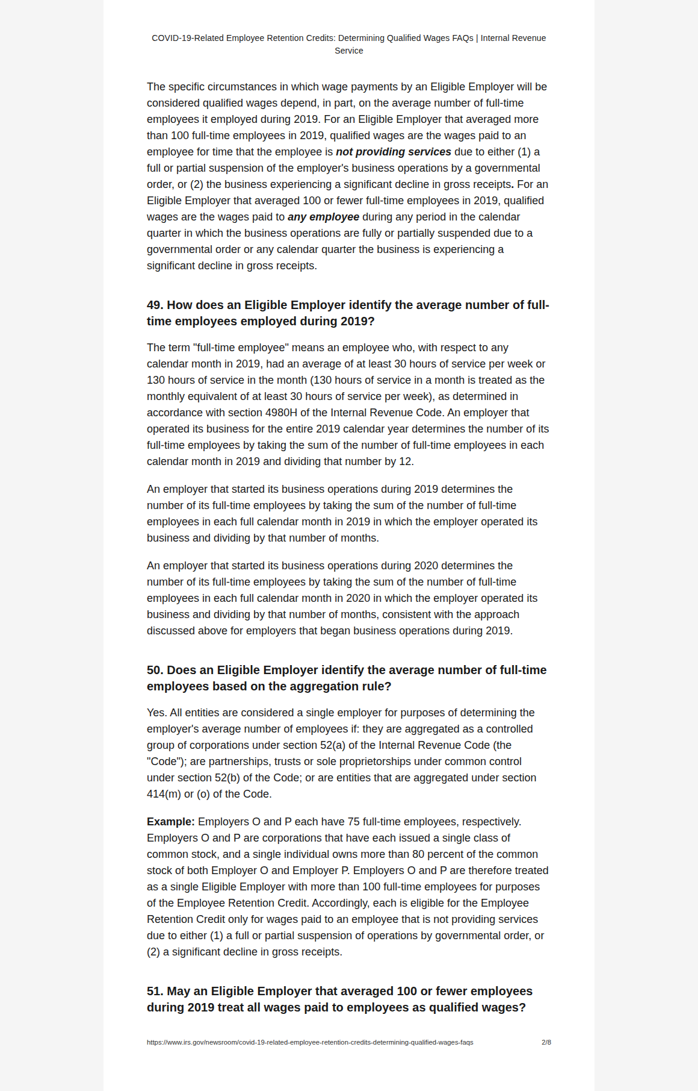COVID-19-Related Employee Retention Credits: Determining Qualified Wages FAQs | Internal Revenue Service
The specific circumstances in which wage payments by an Eligible Employer will be considered qualified wages depend, in part, on the average number of full-time employees it employed during 2019. For an Eligible Employer that averaged more than 100 full-time employees in 2019, qualified wages are the wages paid to an employee for time that the employee is not providing services due to either (1) a full or partial suspension of the employer's business operations by a governmental order, or (2) the business experiencing a significant decline in gross receipts. For an Eligible Employer that averaged 100 or fewer full-time employees in 2019, qualified wages are the wages paid to any employee during any period in the calendar quarter in which the business operations are fully or partially suspended due to a governmental order or any calendar quarter the business is experiencing a significant decline in gross receipts.
49. How does an Eligible Employer identify the average number of full-time employees employed during 2019?
The term "full-time employee" means an employee who, with respect to any calendar month in 2019, had an average of at least 30 hours of service per week or 130 hours of service in the month (130 hours of service in a month is treated as the monthly equivalent of at least 30 hours of service per week), as determined in accordance with section 4980H of the Internal Revenue Code. An employer that operated its business for the entire 2019 calendar year determines the number of its full-time employees by taking the sum of the number of full-time employees in each calendar month in 2019 and dividing that number by 12.
An employer that started its business operations during 2019 determines the number of its full-time employees by taking the sum of the number of full-time employees in each full calendar month in 2019 in which the employer operated its business and dividing by that number of months.
An employer that started its business operations during 2020 determines the number of its full-time employees by taking the sum of the number of full-time employees in each full calendar month in 2020 in which the employer operated its business and dividing by that number of months, consistent with the approach discussed above for employers that began business operations during 2019.
50. Does an Eligible Employer identify the average number of full-time employees based on the aggregation rule?
Yes. All entities are considered a single employer for purposes of determining the employer's average number of employees if: they are aggregated as a controlled group of corporations under section 52(a) of the Internal Revenue Code (the "Code"); are partnerships, trusts or sole proprietorships under common control under section 52(b) of the Code; or are entities that are aggregated under section 414(m) or (o) of the Code.
Example: Employers O and P each have 75 full-time employees, respectively. Employers O and P are corporations that have each issued a single class of common stock, and a single individual owns more than 80 percent of the common stock of both Employer O and Employer P. Employers O and P are therefore treated as a single Eligible Employer with more than 100 full-time employees for purposes of the Employee Retention Credit. Accordingly, each is eligible for the Employee Retention Credit only for wages paid to an employee that is not providing services due to either (1) a full or partial suspension of operations by governmental order, or (2) a significant decline in gross receipts.
51. May an Eligible Employer that averaged 100 or fewer employees during 2019 treat all wages paid to employees as qualified wages?
https://www.irs.gov/newsroom/covid-19-related-employee-retention-credits-determining-qualified-wages-faqs 2/8